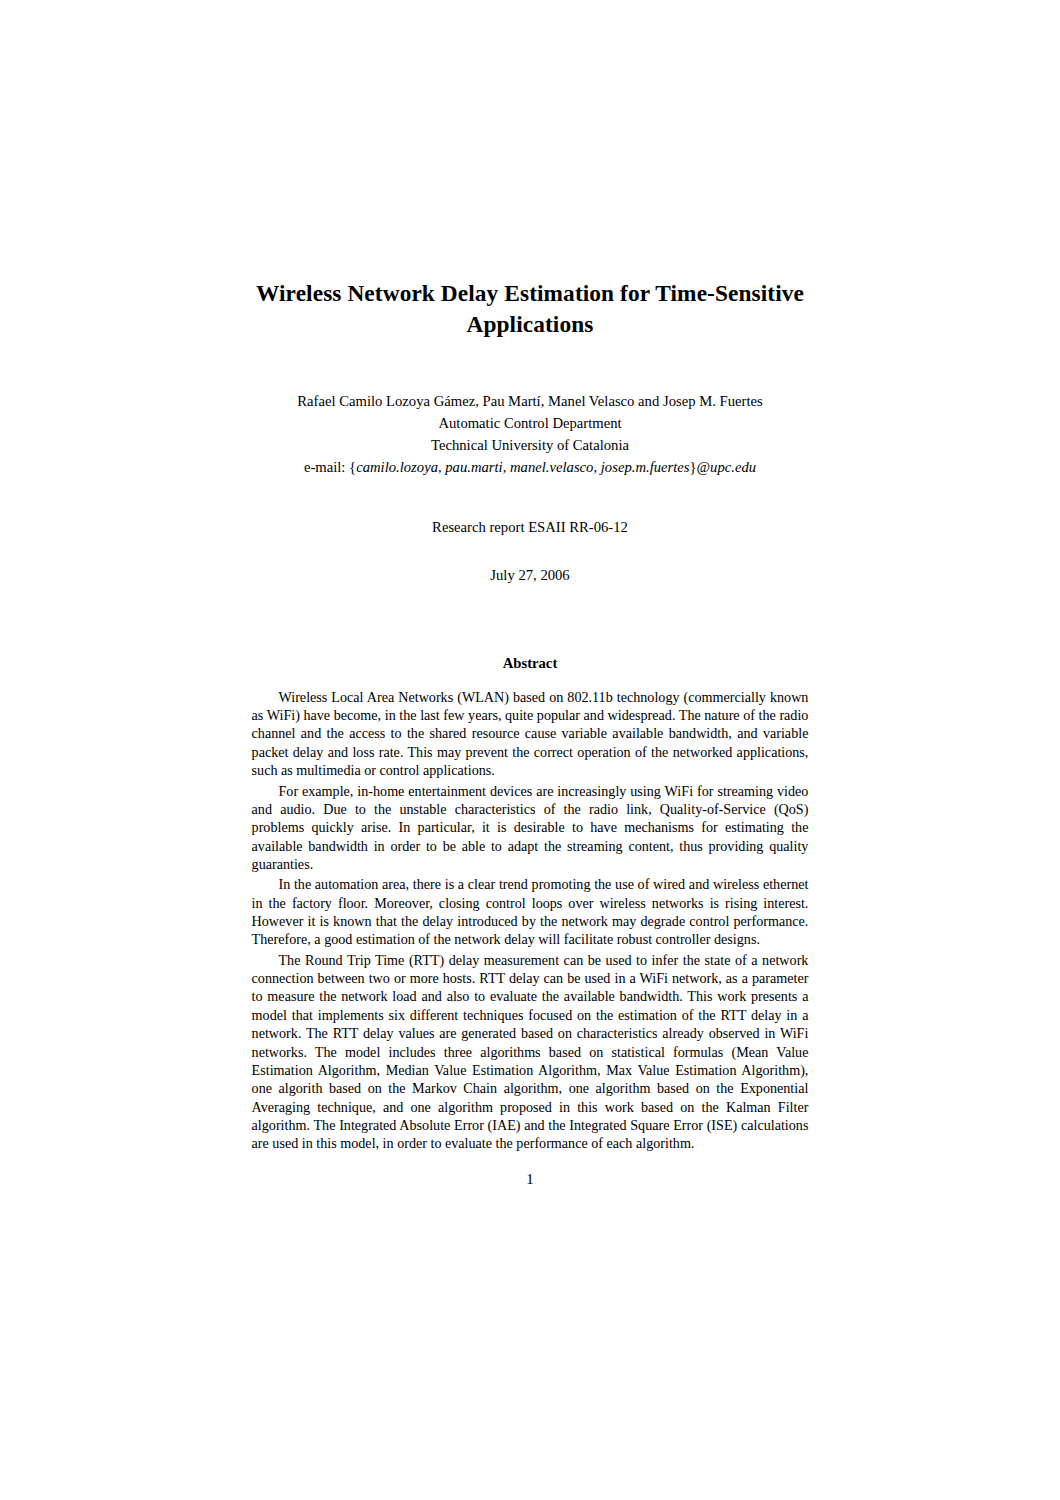Wireless Network Delay Estimation for Time-Sensitive
Applications
Rafael Camilo Lozoya Gámez, Pau Martí, Manel Velasco and Josep M. Fuertes Automatic Control Department Technical University of Catalonia e-mail: {camilo.lozoya, pau.marti, manel.velasco, josep.m.fuertes}@upc.edu
Research report ESAII RR-06-12
July 27, 2006
Abstract
Wireless Local Area Networks (WLAN) based on 802.11b technology (commercially known as WiFi) have become, in the last few years, quite popular and widespread. The nature of the radio channel and the access to the shared resource cause variable available bandwidth, and variable packet delay and loss rate. This may prevent the correct operation of the networked applications, such as multimedia or control applications.
For example, in-home entertainment devices are increasingly using WiFi for streaming video and audio. Due to the unstable characteristics of the radio link, Quality-of-Service (QoS) problems quickly arise. In particular, it is desirable to have mechanisms for estimating the available bandwidth in order to be able to adapt the streaming content, thus providing quality guaranties.
In the automation area, there is a clear trend promoting the use of wired and wireless ethernet in the factory floor. Moreover, closing control loops over wireless networks is rising interest. However it is known that the delay introduced by the network may degrade control performance. Therefore, a good estimation of the network delay will facilitate robust controller designs.
The Round Trip Time (RTT) delay measurement can be used to infer the state of a network connection between two or more hosts. RTT delay can be used in a WiFi network, as a parameter to measure the network load and also to evaluate the available bandwidth. This work presents a model that implements six different techniques focused on the estimation of the RTT delay in a network. The RTT delay values are generated based on characteristics already observed in WiFi networks. The model includes three algorithms based on statistical formulas (Mean Value Estimation Algorithm, Median Value Estimation Algorithm, Max Value Estimation Algorithm), one algorith based on the Markov Chain algorithm, one algorithm based on the Exponential Averaging technique, and one algorithm proposed in this work based on the Kalman Filter algorithm. The Integrated Absolute Error (IAE) and the Integrated Square Error (ISE) calculations are used in this model, in order to evaluate the performance of each algorithm.
1